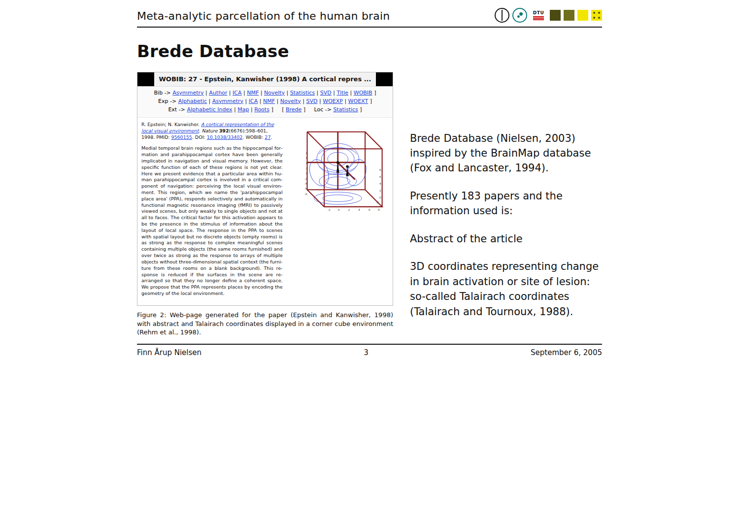Meta-analytic parcellation of the human brain
DTU
Brede Database
WOBIB: 27 - Epstein, Kanwisher (1998) A cortical repres ...
Bib -> Asymmetry | Author | ICA | NMF | Novelty | Statistics | SVD | Title | WOBIB ]
Exp -> Alphabetic | Asymmetry | ICA | NMF | Novelty | SVD | WOEXP | WOEXT ]
Ext -> Alphabetic Index | Map | Roots ] [ Brede ] Loc -> Statistics ]
R. Epstein; N. Kanwisher. A cortical representation of the local visual environment. Nature 392(6676):598–601, 1998. PMID: 9560155. DOI: 10.1038/33402. WOBIB: 27.
Medial temporal brain regions such as the hippocampal formation and parahippocampal cortex have been generally implicated in navigation and visual memory. However, the specific function of each of these regions is not yet clear. Here we present evidence that a particular area within human parahippocampal cortex is involved in a critical component of navigation: perceiving the local visual environment. This region, which we name the 'parahippocampal place area' (PPA), responds selectively and automatically in functional magnetic resonance imaging (fMRI) to passively viewed scenes, but only weakly to single objects and not at all to faces. The critical factor for this activation appears to be the presence in the stimulus of information about the layout of local space. The response in the PPA to scenes with spatial layout but no discrete objects (empty rooms) is as strong as the response to complex meaningful scenes containing multiple objects (the same rooms furnished) and over twice as strong as the response to arrays of multiple objects without three-dimensional spatial context (the furniture from these rooms on a blank background). This response is reduced if the surfaces in the scene are rearranged so that they no longer define a coherent space. We propose that the PPA represents places by encoding the geometry of the local environment.
-8 -6 -4 -2 0 2 4 6 8 -2 0 2 4 6 8 -2 0 2 4 6 8
Figure 2: Web-page generated for the paper (Epstein and Kanwisher, 1998) with abstract and Talairach coordinates displayed in a corner cube environment (Rehm et al., 1998).
Brede Database (Nielsen, 2003) inspired by the BrainMap database (Fox and Lancaster, 1994).
Presently 183 papers and the information used is:
Abstract of the article
3D coordinates representing change in brain activation or site of lesion: so-called Talairach coordinates (Talairach and Tournoux, 1988).
Finn Årup Nielsen
3
September 6, 2005